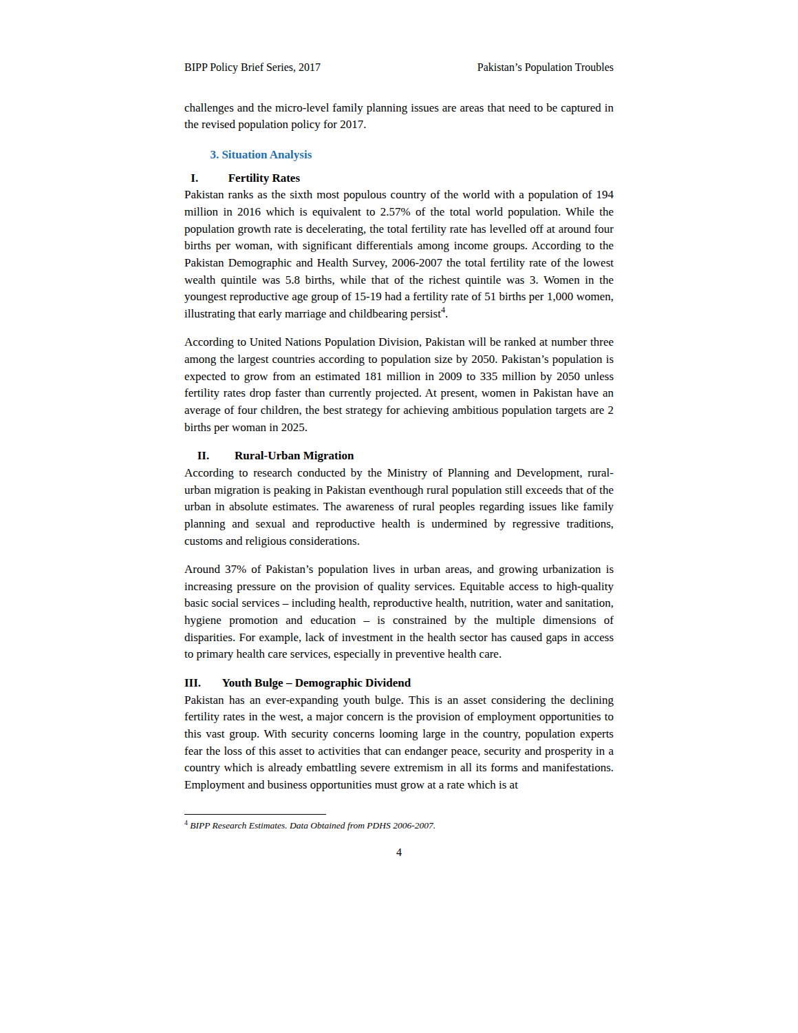BIPP Policy Brief Series, 2017 Pakistan’s Population Troubles
challenges and the micro-level family planning issues are areas that need to be captured in the revised population policy for 2017.
3. Situation Analysis
I. Fertility Rates
Pakistan ranks as the sixth most populous country of the world with a population of 194 million in 2016 which is equivalent to 2.57% of the total world population. While the population growth rate is decelerating, the total fertility rate has levelled off at around four births per woman, with significant differentials among income groups. According to the Pakistan Demographic and Health Survey, 2006-2007 the total fertility rate of the lowest wealth quintile was 5.8 births, while that of the richest quintile was 3. Women in the youngest reproductive age group of 15-19 had a fertility rate of 51 births per 1,000 women, illustrating that early marriage and childbearing persist4.
According to United Nations Population Division, Pakistan will be ranked at number three among the largest countries according to population size by 2050. Pakistan’s population is expected to grow from an estimated 181 million in 2009 to 335 million by 2050 unless fertility rates drop faster than currently projected. At present, women in Pakistan have an average of four children, the best strategy for achieving ambitious population targets are 2 births per woman in 2025.
II. Rural-Urban Migration
According to research conducted by the Ministry of Planning and Development, rural-urban migration is peaking in Pakistan eventhough rural population still exceeds that of the urban in absolute estimates. The awareness of rural peoples regarding issues like family planning and sexual and reproductive health is undermined by regressive traditions, customs and religious considerations.
Around 37% of Pakistan’s population lives in urban areas, and growing urbanization is increasing pressure on the provision of quality services. Equitable access to high-quality basic social services – including health, reproductive health, nutrition, water and sanitation, hygiene promotion and education – is constrained by the multiple dimensions of disparities. For example, lack of investment in the health sector has caused gaps in access to primary health care services, especially in preventive health care.
III. Youth Bulge – Demographic Dividend
Pakistan has an ever-expanding youth bulge. This is an asset considering the declining fertility rates in the west, a major concern is the provision of employment opportunities to this vast group. With security concerns looming large in the country, population experts fear the loss of this asset to activities that can endanger peace, security and prosperity in a country which is already embattling severe extremism in all its forms and manifestations. Employment and business opportunities must grow at a rate which is at
4 BIPP Research Estimates. Data Obtained from PDHS 2006-2007.
4